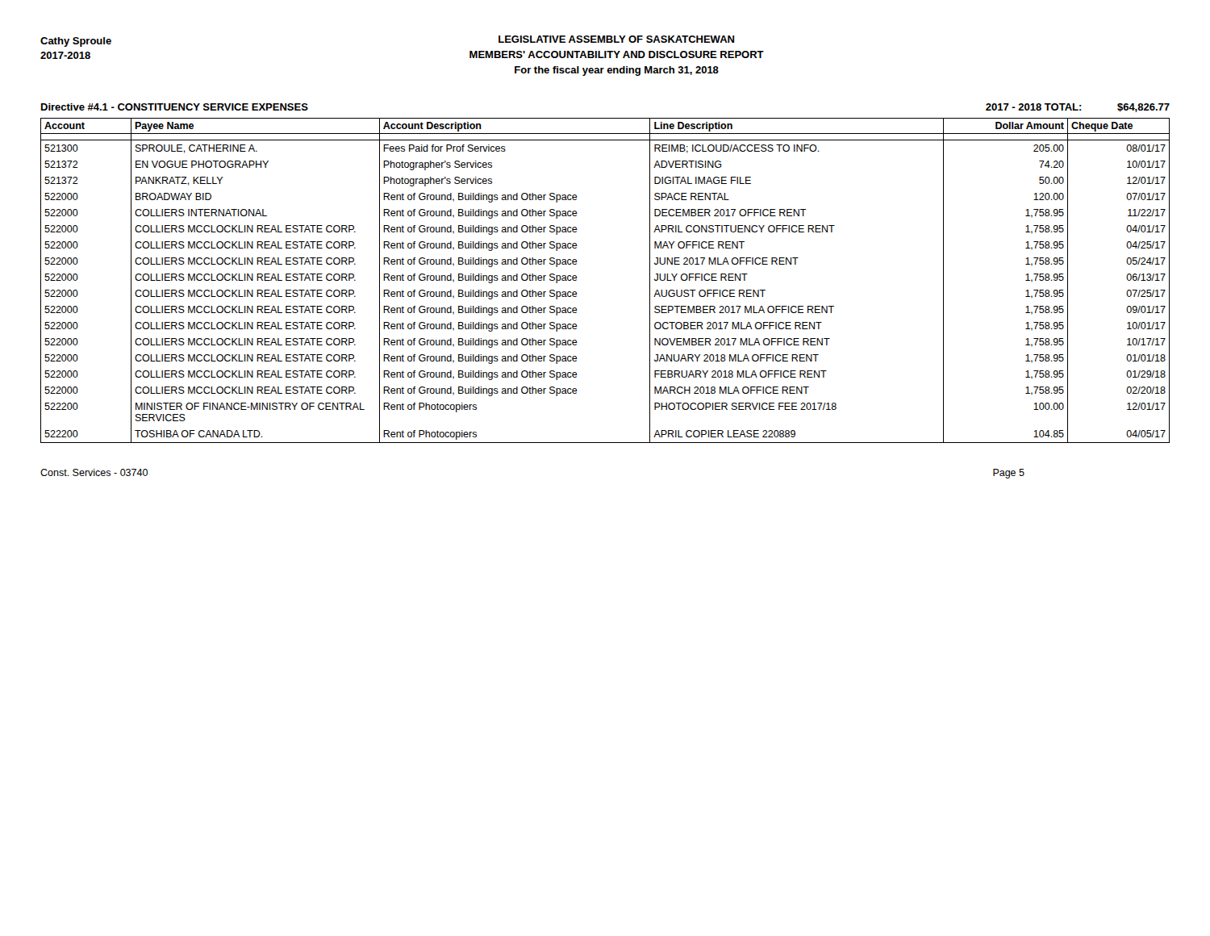Cathy Sproule
2017-2018
LEGISLATIVE ASSEMBLY OF SASKATCHEWAN
MEMBERS' ACCOUNTABILITY AND DISCLOSURE REPORT
For the fiscal year ending March 31, 2018
Directive #4.1 - CONSTITUENCY SERVICE EXPENSES
2017 - 2018 TOTAL: $64,826.77
| Account | Payee Name | Account Description | Line Description | Dollar Amount | Cheque Date |
| --- | --- | --- | --- | --- | --- |
| 521300 | SPROULE, CATHERINE A. | Fees Paid for Prof Services | REIMB; ICLOUD/ACCESS TO INFO. | 205.00 | 08/01/17 |
| 521372 | EN VOGUE PHOTOGRAPHY | Photographer's Services | ADVERTISING | 74.20 | 10/01/17 |
| 521372 | PANKRATZ, KELLY | Photographer's Services | DIGITAL IMAGE FILE | 50.00 | 12/01/17 |
| 522000 | BROADWAY BID | Rent of Ground, Buildings and Other Space | SPACE RENTAL | 120.00 | 07/01/17 |
| 522000 | COLLIERS INTERNATIONAL | Rent of Ground, Buildings and Other Space | DECEMBER 2017 OFFICE RENT | 1,758.95 | 11/22/17 |
| 522000 | COLLIERS MCCLOCKLIN REAL ESTATE CORP. | Rent of Ground, Buildings and Other Space | APRIL CONSTITUENCY OFFICE RENT | 1,758.95 | 04/01/17 |
| 522000 | COLLIERS MCCLOCKLIN REAL ESTATE CORP. | Rent of Ground, Buildings and Other Space | MAY OFFICE RENT | 1,758.95 | 04/25/17 |
| 522000 | COLLIERS MCCLOCKLIN REAL ESTATE CORP. | Rent of Ground, Buildings and Other Space | JUNE 2017 MLA OFFICE RENT | 1,758.95 | 05/24/17 |
| 522000 | COLLIERS MCCLOCKLIN REAL ESTATE CORP. | Rent of Ground, Buildings and Other Space | JULY OFFICE RENT | 1,758.95 | 06/13/17 |
| 522000 | COLLIERS MCCLOCKLIN REAL ESTATE CORP. | Rent of Ground, Buildings and Other Space | AUGUST OFFICE RENT | 1,758.95 | 07/25/17 |
| 522000 | COLLIERS MCCLOCKLIN REAL ESTATE CORP. | Rent of Ground, Buildings and Other Space | SEPTEMBER 2017 MLA OFFICE RENT | 1,758.95 | 09/01/17 |
| 522000 | COLLIERS MCCLOCKLIN REAL ESTATE CORP. | Rent of Ground, Buildings and Other Space | OCTOBER 2017 MLA OFFICE RENT | 1,758.95 | 10/01/17 |
| 522000 | COLLIERS MCCLOCKLIN REAL ESTATE CORP. | Rent of Ground, Buildings and Other Space | NOVEMBER 2017 MLA OFFICE RENT | 1,758.95 | 10/17/17 |
| 522000 | COLLIERS MCCLOCKLIN REAL ESTATE CORP. | Rent of Ground, Buildings and Other Space | JANUARY 2018 MLA OFFICE RENT | 1,758.95 | 01/01/18 |
| 522000 | COLLIERS MCCLOCKLIN REAL ESTATE CORP. | Rent of Ground, Buildings and Other Space | FEBRUARY 2018 MLA OFFICE RENT | 1,758.95 | 01/29/18 |
| 522000 | COLLIERS MCCLOCKLIN REAL ESTATE CORP. | Rent of Ground, Buildings and Other Space | MARCH 2018 MLA OFFICE RENT | 1,758.95 | 02/20/18 |
| 522200 | MINISTER OF FINANCE-MINISTRY OF CENTRAL SERVICES | Rent of Photocopiers | PHOTOCOPIER SERVICE FEE 2017/18 | 100.00 | 12/01/17 |
| 522200 | TOSHIBA OF CANADA LTD. | Rent of Photocopiers | APRIL COPIER LEASE 220889 | 104.85 | 04/05/17 |
Const. Services - 03740
Page 5